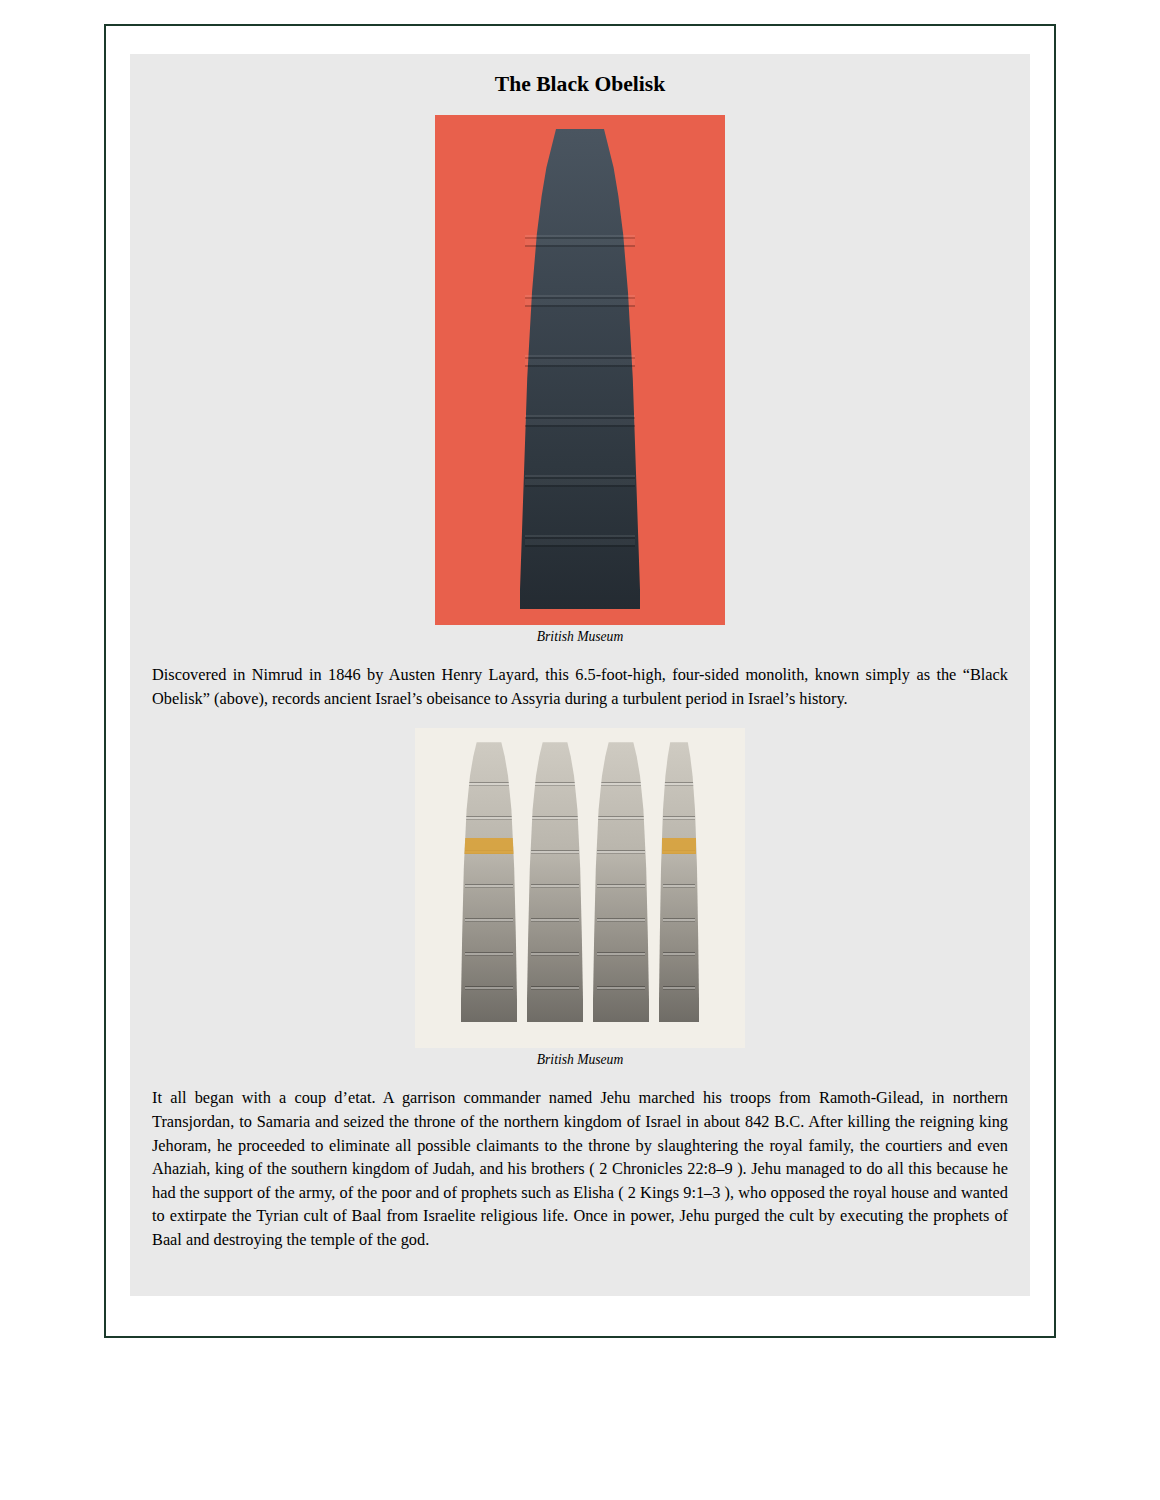The Black Obelisk
British Museum
Discovered in Nimrud in 1846 by Austen Henry Layard, this 6.5-foot-high, four-sided monolith, known simply as the “Black Obelisk” (above), records ancient Israel’s obeisance to Assyria during a turbulent period in Israel’s history.
British Museum
It all began with a coup d’etat. A garrison commander named Jehu marched his troops from Ramoth-Gilead, in northern Transjordan, to Samaria and seized the throne of the northern kingdom of Israel in about 842 B.C. After killing the reigning king Jehoram, he proceeded to eliminate all possible claimants to the throne by slaughtering the royal family, the courtiers and even Ahaziah, king of the southern kingdom of Judah, and his brothers ( 2 Chronicles 22:8–9 ). Jehu managed to do all this because he had the support of the army, of the poor and of prophets such as Elisha ( 2 Kings 9:1–3 ), who opposed the royal house and wanted to extirpate the Tyrian cult of Baal from Israelite religious life. Once in power, Jehu purged the cult by executing the prophets of Baal and destroying the temple of the god.